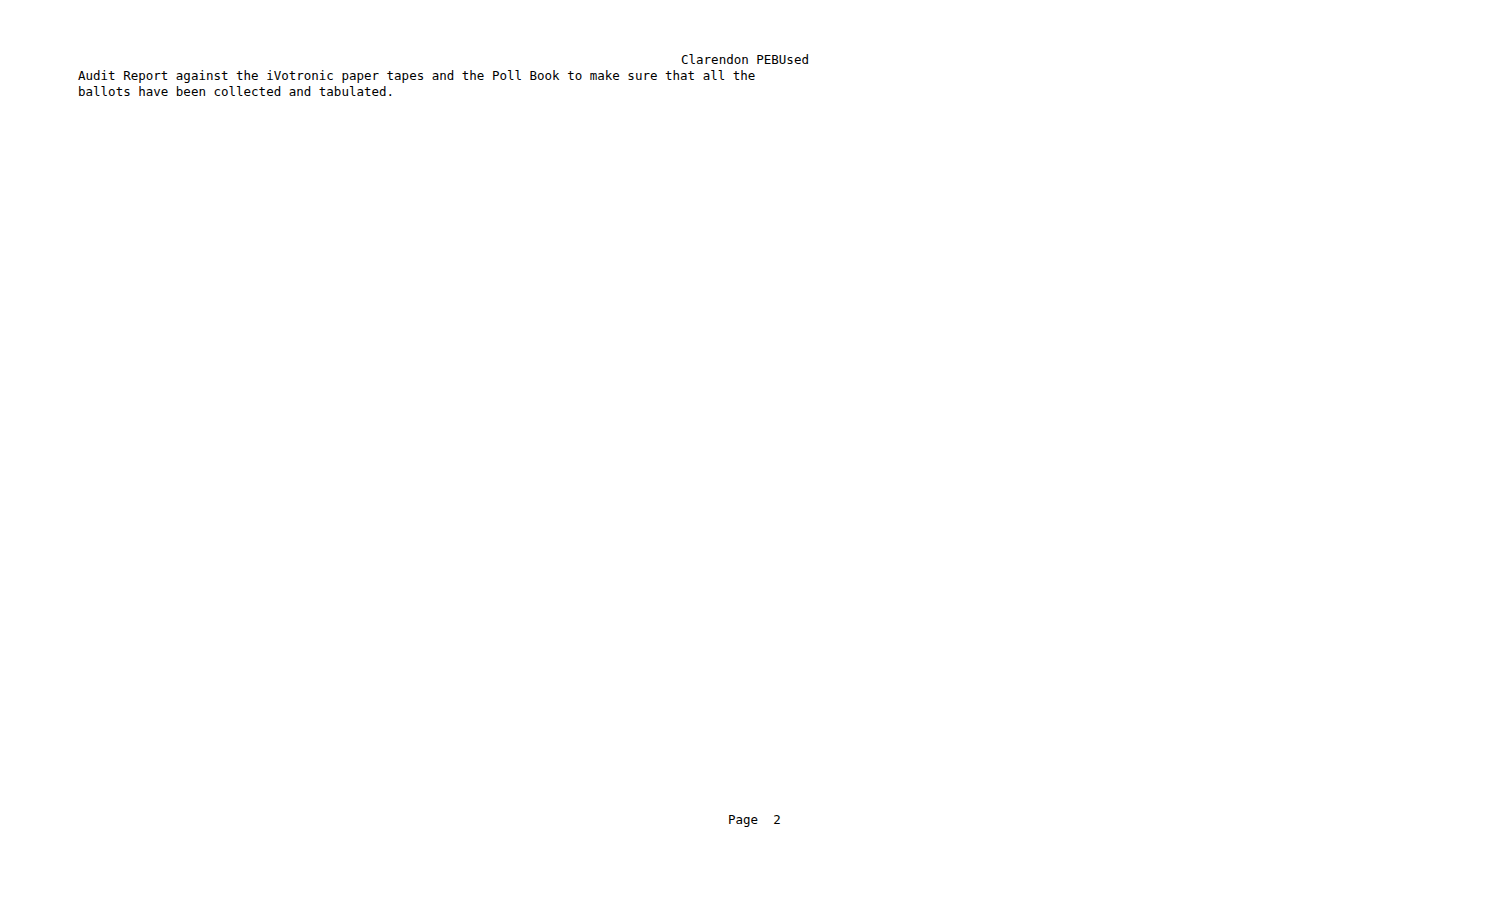Clarendon PEBUsed
Audit Report against the iVotronic paper tapes and the Poll Book to make sure that all the ballots have been collected and tabulated.
Page 2